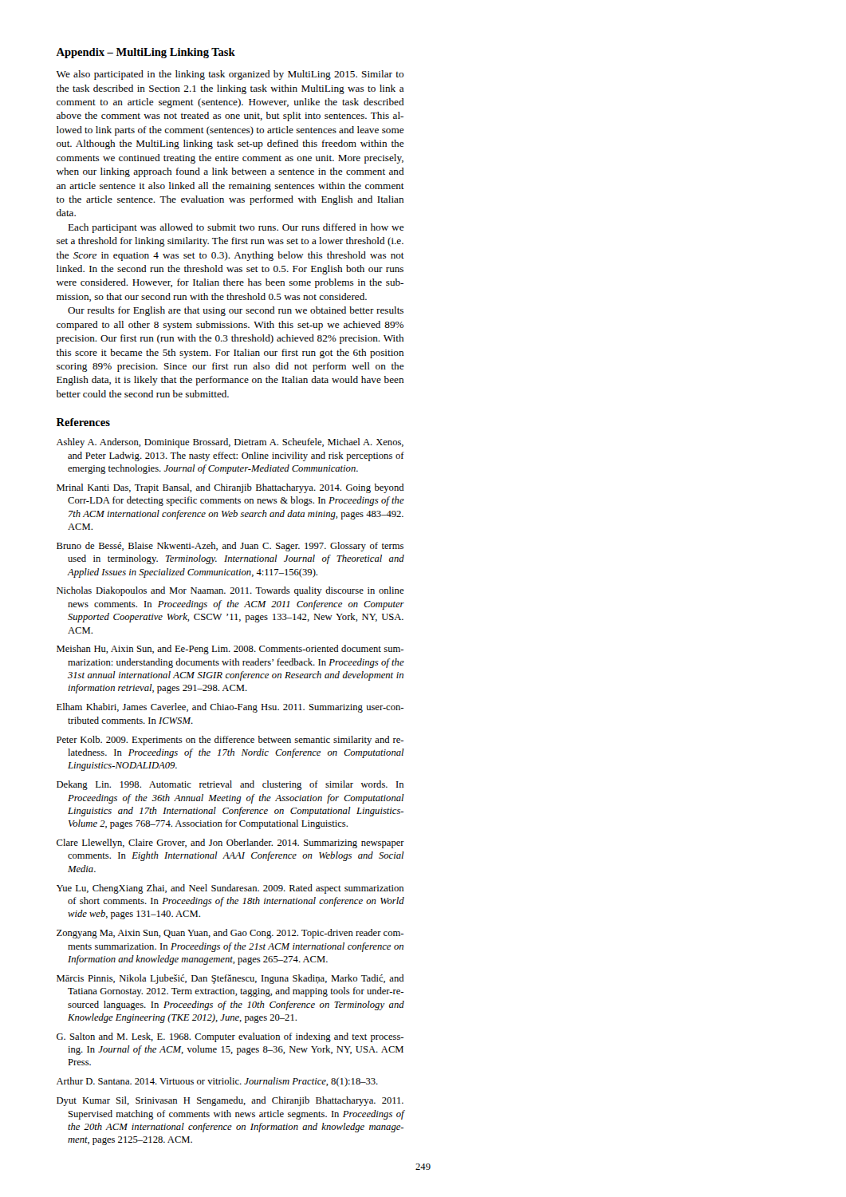Appendix – MultiLing Linking Task
We also participated in the linking task organized by MultiLing 2015. Similar to the task described in Section 2.1 the linking task within MultiLing was to link a comment to an article segment (sentence). However, unlike the task described above the comment was not treated as one unit, but split into sentences. This allowed to link parts of the comment (sentences) to article sentences and leave some out. Although the MultiLing linking task set-up defined this freedom within the comments we continued treating the entire comment as one unit. More precisely, when our linking approach found a link between a sentence in the comment and an article sentence it also linked all the remaining sentences within the comment to the article sentence. The evaluation was performed with English and Italian data.
Each participant was allowed to submit two runs. Our runs differed in how we set a threshold for linking similarity. The first run was set to a lower threshold (i.e. the Score in equation 4 was set to 0.3). Anything below this threshold was not linked. In the second run the threshold was set to 0.5. For English both our runs were considered. However, for Italian there has been some problems in the submission, so that our second run with the threshold 0.5 was not considered.
Our results for English are that using our second run we obtained better results compared to all other 8 system submissions. With this set-up we achieved 89% precision. Our first run (run with the 0.3 threshold) achieved 82% precision. With this score it became the 5th system. For Italian our first run got the 6th position scoring 89% precision. Since our first run also did not perform well on the English data, it is likely that the performance on the Italian data would have been better could the second run be submitted.
References
Ashley A. Anderson, Dominique Brossard, Dietram A. Scheufele, Michael A. Xenos, and Peter Ladwig. 2013. The nasty effect: Online incivility and risk perceptions of emerging technologies. Journal of Computer-Mediated Communication.
Mrinal Kanti Das, Trapit Bansal, and Chiranjib Bhattacharyya. 2014. Going beyond Corr-LDA for detecting specific comments on news & blogs. In Proceedings of the 7th ACM international conference on Web search and data mining, pages 483–492. ACM.
Bruno de Bessé, Blaise Nkwenti-Azeh, and Juan C. Sager. 1997. Glossary of terms used in terminology. Terminology. International Journal of Theoretical and Applied Issues in Specialized Communication, 4:117–156(39).
Nicholas Diakopoulos and Mor Naaman. 2011. Towards quality discourse in online news comments. In Proceedings of the ACM 2011 Conference on Computer Supported Cooperative Work, CSCW ’11, pages 133–142, New York, NY, USA. ACM.
Meishan Hu, Aixin Sun, and Ee-Peng Lim. 2008. Comments-oriented document summarization: understanding documents with readers’ feedback. In Proceedings of the 31st annual international ACM SIGIR conference on Research and development in information retrieval, pages 291–298. ACM.
Elham Khabiri, James Caverlee, and Chiao-Fang Hsu. 2011. Summarizing user-contributed comments. In ICWSM.
Peter Kolb. 2009. Experiments on the difference between semantic similarity and relatedness. In Proceedings of the 17th Nordic Conference on Computational Linguistics-NODALIDA09.
Dekang Lin. 1998. Automatic retrieval and clustering of similar words. In Proceedings of the 36th Annual Meeting of the Association for Computational Linguistics and 17th International Conference on Computational Linguistics-Volume 2, pages 768–774. Association for Computational Linguistics.
Clare Llewellyn, Claire Grover, and Jon Oberlander. 2014. Summarizing newspaper comments. In Eighth International AAAI Conference on Weblogs and Social Media.
Yue Lu, ChengXiang Zhai, and Neel Sundaresan. 2009. Rated aspect summarization of short comments. In Proceedings of the 18th international conference on World wide web, pages 131–140. ACM.
Zongyang Ma, Aixin Sun, Quan Yuan, and Gao Cong. 2012. Topic-driven reader comments summarization. In Proceedings of the 21st ACM international conference on Information and knowledge management, pages 265–274. ACM.
Mārcis Pinnis, Nikola Ljubešić, Dan Ştefănescu, Inguna Skadiņa, Marko Tadić, and Tatiana Gornostay. 2012. Term extraction, tagging, and mapping tools for under-resourced languages. In Proceedings of the 10th Conference on Terminology and Knowledge Engineering (TKE 2012), June, pages 20–21.
G. Salton and M. Lesk, E. 1968. Computer evaluation of indexing and text processing. In Journal of the ACM, volume 15, pages 8–36, New York, NY, USA. ACM Press.
Arthur D. Santana. 2014. Virtuous or vitriolic. Journalism Practice, 8(1):18–33.
Dyut Kumar Sil, Srinivasan H Sengamedu, and Chiranjib Bhattacharyya. 2011. Supervised matching of comments with news article segments. In Proceedings of the 20th ACM international conference on Information and knowledge management, pages 2125–2128. ACM.
249